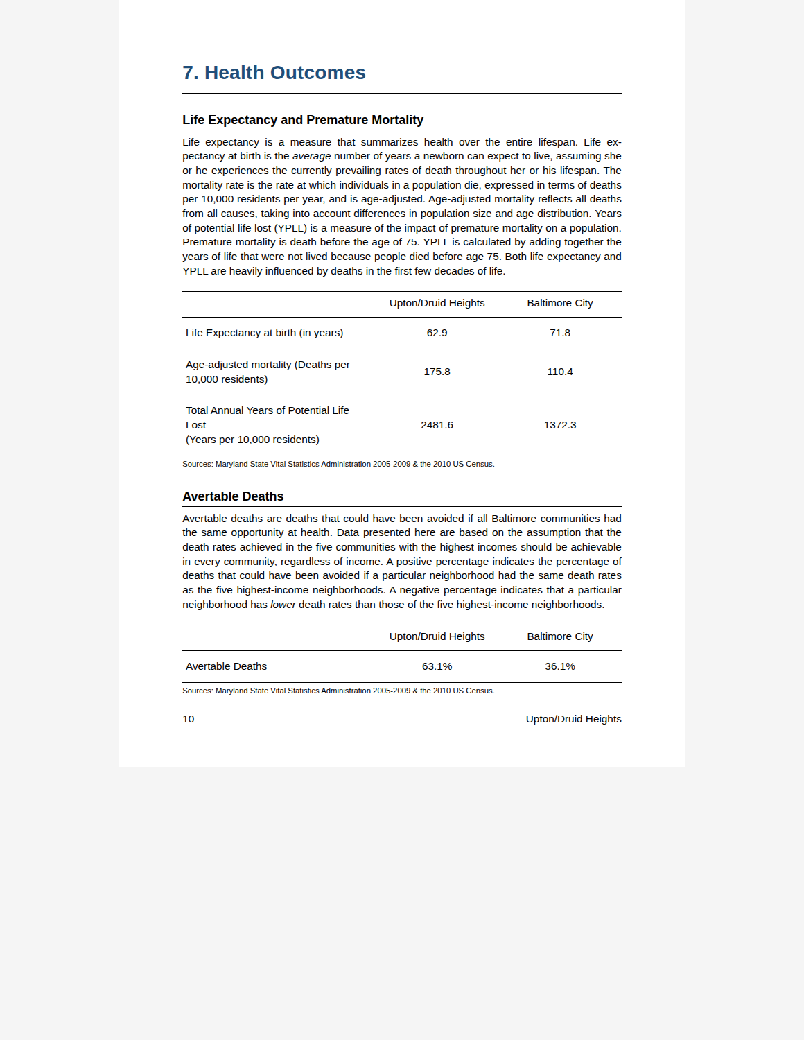7. Health Outcomes
Life Expectancy and Premature Mortality
Life expectancy is a measure that summarizes health over the entire lifespan. Life expectancy at birth is the average number of years a newborn can expect to live, assuming she or he experiences the currently prevailing rates of death throughout her or his lifespan. The mortality rate is the rate at which individuals in a population die, expressed in terms of deaths per 10,000 residents per year, and is age-adjusted. Age-adjusted mortality reflects all deaths from all causes, taking into account differences in population size and age distribution. Years of potential life lost (YPLL) is a measure of the impact of premature mortality on a population. Premature mortality is death before the age of 75. YPLL is calculated by adding together the years of life that were not lived because people died before age 75. Both life expectancy and YPLL are heavily influenced by deaths in the first few decades of life.
| | Upton/Druid Heights | Baltimore City |
| --- | --- | --- |
| Life Expectancy at birth (in years) | 62.9 | 71.8 |
| Age-adjusted mortality (Deaths per 10,000 residents) | 175.8 | 110.4 |
| Total Annual Years of Potential Life Lost (Years per 10,000 residents) | 2481.6 | 1372.3 |
Sources: Maryland State Vital Statistics Administration 2005-2009 & the 2010 US Census.
Avertable Deaths
Avertable deaths are deaths that could have been avoided if all Baltimore communities had the same opportunity at health. Data presented here are based on the assumption that the death rates achieved in the five communities with the highest incomes should be achievable in every community, regardless of income. A positive percentage indicates the percentage of deaths that could have been avoided if a particular neighborhood had the same death rates as the five highest-income neighborhoods. A negative percentage indicates that a particular neighborhood has lower death rates than those of the five highest-income neighborhoods.
| | Upton/Druid Heights | Baltimore City |
| --- | --- | --- |
| Avertable Deaths | 63.1% | 36.1% |
Sources: Maryland State Vital Statistics Administration 2005-2009 & the 2010 US Census.
10
Upton/Druid Heights